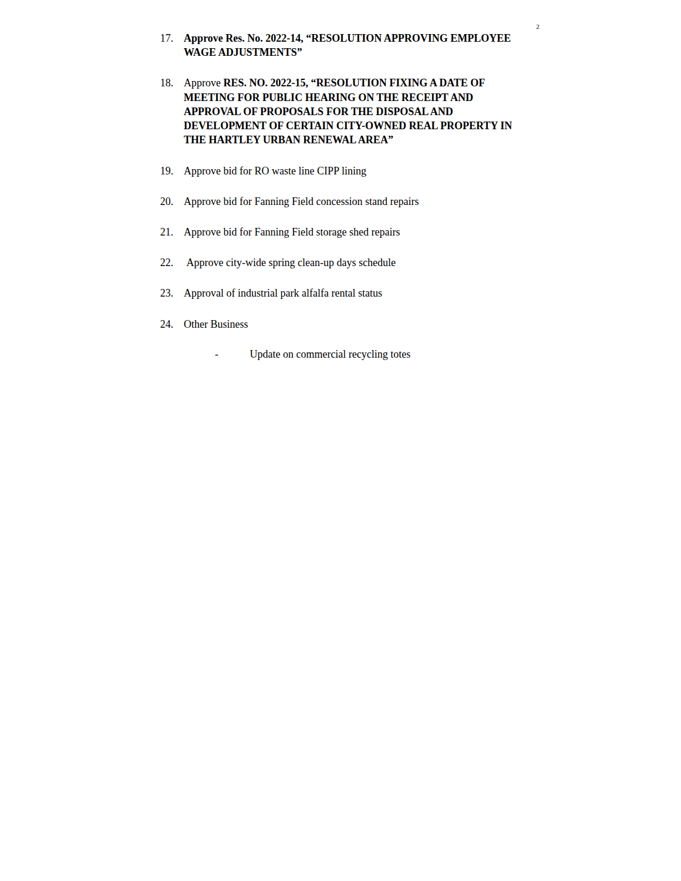2
17. Approve Res. No. 2022-14, “RESOLUTION APPROVING EMPLOYEE WAGE ADJUSTMENTS”
18. Approve RES. NO. 2022-15, “RESOLUTION FIXING A DATE OF MEETING FOR PUBLIC HEARING ON THE RECEIPT AND APPROVAL OF PROPOSALS FOR THE DISPOSAL AND DEVELOPMENT OF CERTAIN CITY-OWNED REAL PROPERTY IN THE HARTLEY URBAN RENEWAL AREA”
19. Approve bid for RO waste line CIPP lining
20. Approve bid for Fanning Field concession stand repairs
21. Approve bid for Fanning Field storage shed repairs
22. Approve city-wide spring clean-up days schedule
23. Approval of industrial park alfalfa rental status
24. Other Business
- Update on commercial recycling totes